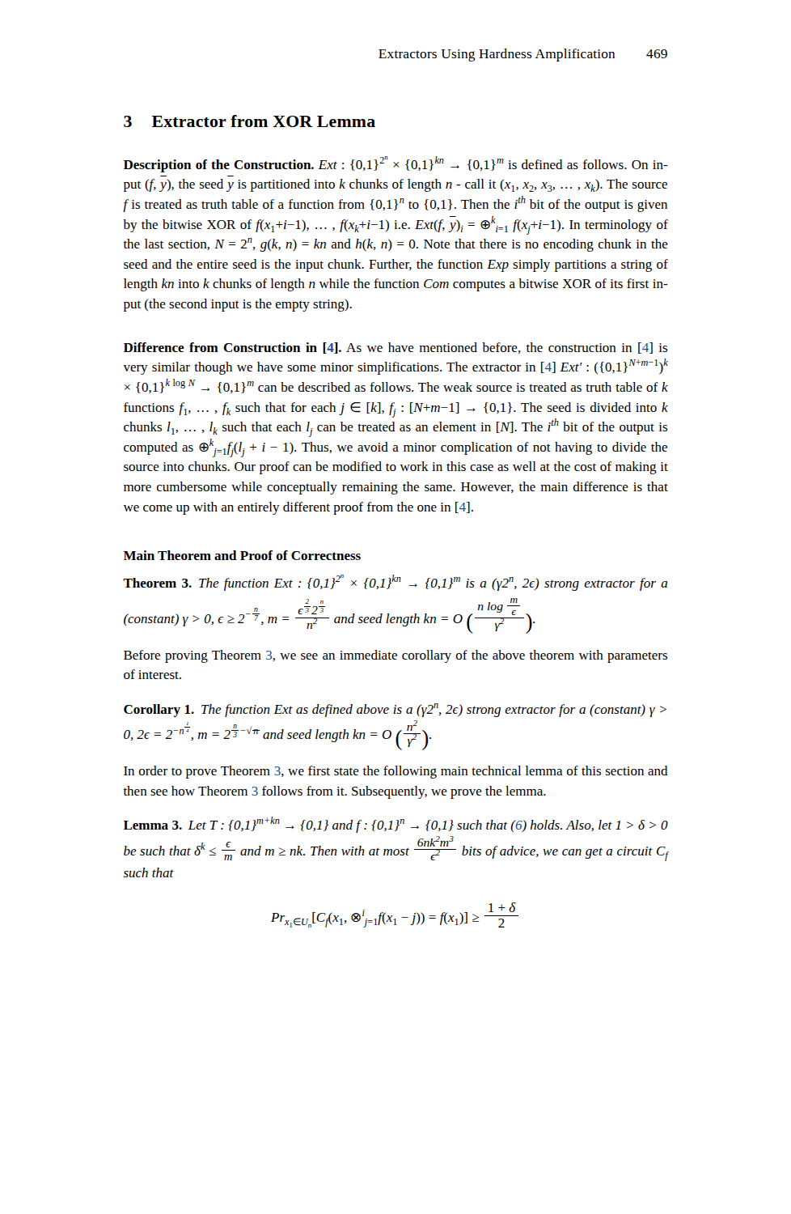Extractors Using Hardness Amplification469
3 Extractor from XOR Lemma
Description of the Construction. Ext : {0,1}2n × {0,1}kn → {0,1}m is defined as follows. On input (f, y), the seed y is partitioned into k chunks of length n - call it (x1, x2, x3, … , xk). The source f is treated as truth table of a function from {0,1}n to {0,1}. Then the ith bit of the output is given by the bitwise XOR of f(x1+i−1), … , f(xk+i−1) i.e. Ext(f, y)i = ⊕ki=1 f(xj+i−1). In terminology of the last section, N = 2n, g(k, n) = kn and h(k, n) = 0. Note that there is no encoding chunk in the seed and the entire seed is the input chunk. Further, the function Exp simply partitions a string of length kn into k chunks of length n while the function Com computes a bitwise XOR of its first input (the second input is the empty string).
Difference from Construction in [4]. As we have mentioned before, the construction in [4] is very similar though we have some minor simplifications. The extractor in [4] Ext′ : ({0,1}N+m−1)k × {0,1}k log N → {0,1}m can be described as follows. The weak source is treated as truth table of k functions f1, … , fk such that for each j ∈ [k], fj : [N+m−1] → {0,1}. The seed is divided into k chunks l1, … , lk such that each lj can be treated as an element in [N]. The ith bit of the output is computed as ⊕kj=1fj(lj + i − 1). Thus, we avoid a minor complication of not having to divide the source into chunks. Our proof can be modified to work in this case as well at the cost of making it more cumbersome while conceptually remaining the same. However, the main difference is that we come up with an entirely different proof from the one in [4].
Main Theorem and Proof of Correctness
Theorem 3. The function Ext : {0,1}2n × {0,1}kn → {0,1}m is a (γ2n, 2ϵ) strong extractor for a (constant) γ > 0, ϵ ≥ 2−n 7, m = ϵ232n 3 n2 and seed length kn = O (n log mϵ γ2).
Before proving Theorem 3, we see an immediate corollary of the above theorem with parameters of interest.
Corollary 1. The function Ext as defined above is a (γ2n, 2ϵ) strong extractor for a (constant) γ > 0, 2ϵ = 2−n14, m = 2n 3−√n and seed length kn = O (n2 γ2).
In order to prove Theorem 3, we first state the following main technical lemma of this section and then see how Theorem 3 follows from it. Subsequently, we prove the lemma.
Lemma 3. Let T : {0,1}m+kn → {0,1} and f : {0,1}n → {0,1} such that (6) holds. Also, let 1 > δ > 0 be such that δk ≤ ϵm and m ≥ nk. Then with at most 6nk2m3 ϵ2 bits of advice, we can get a circuit Cf such that
Prx1∈Un[Cf(x1, ⊗ij=1f(x1 − j)) = f(x1)] ≥ 1 + δ 2